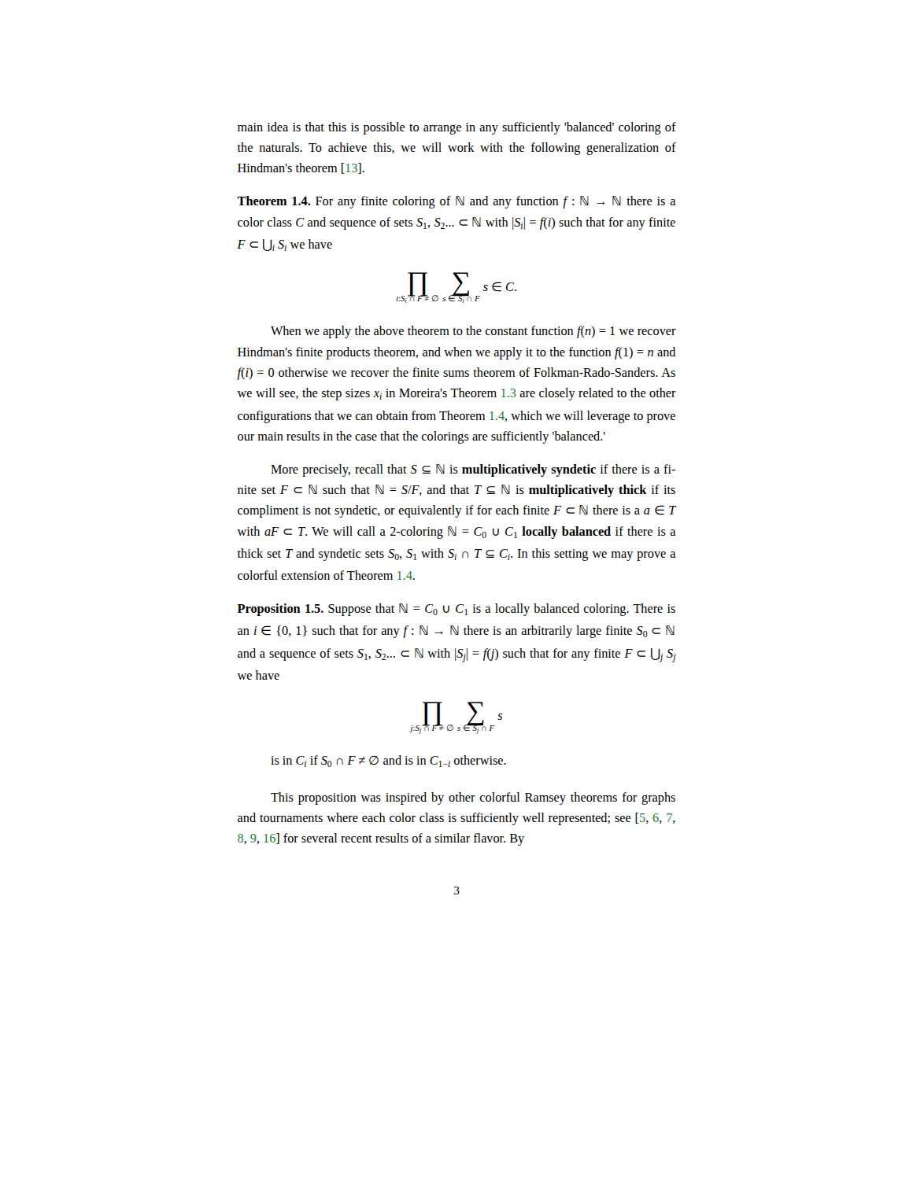main idea is that this is possible to arrange in any sufficiently 'balanced' coloring of the naturals. To achieve this, we will work with the following generalization of Hindman's theorem [13].
Theorem 1.4. For any finite coloring of ℕ and any function f : ℕ → ℕ there is a color class C and sequence of sets S 1, S 2... ⊂ ℕ with |Si| = f(i) such that for any finite F ⊂ ⋃i Si we have
∏ i:Si ∩ F ≠ ∅ ∑ s ∈ Si ∩ F s ∈ C.
When we apply the above theorem to the constant function f(n) = 1 we recover Hindman's finite products theorem, and when we apply it to the function f(1) = n and f(i) = 0 otherwise we recover the finite sums theorem of Folkman-Rado-Sanders. As we will see, the step sizes xi in Moreira's Theorem 1.3 are closely related to the other configurations that we can obtain from Theorem 1.4, which we will leverage to prove our main results in the case that the colorings are sufficiently 'balanced.'
More precisely, recall that S ⊆ ℕ is multiplicatively syndetic if there is a finite set F ⊂ ℕ such that ℕ = S/F, and that T ⊆ ℕ is multiplicatively thick if its compliment is not syndetic, or equivalently if for each finite F ⊂ ℕ there is a a ∈ T with aF ⊂ T. We will call a 2-coloring ℕ = C 0 ∪ C 1 locally balanced if there is a thick set T and syndetic sets S 0, S 1 with Si ∩ T ⊆ Ci. In this setting we may prove a colorful extension of Theorem 1.4.
Proposition 1.5. Suppose that ℕ = C 0 ∪ C 1 is a locally balanced coloring. There is an i ∈ {0, 1} such that for any f : ℕ → ℕ there is an arbitrarily large finite S 0 ⊂ ℕ and a sequence of sets S 1, S 2... ⊂ ℕ with |Sj| = f(j) such that for any finite F ⊂ ⋃j Sj we have
∏ j:Sj ∩ F ≠ ∅ ∑ s ∈ Sj ∩ F s
is in Ci if S 0 ∩ F ≠ ∅ and is in C 1−i otherwise.
This proposition was inspired by other colorful Ramsey theorems for graphs and tournaments where each color class is sufficiently well represented; see [5, 6, 7, 8, 9, 16] for several recent results of a similar flavor. By
3